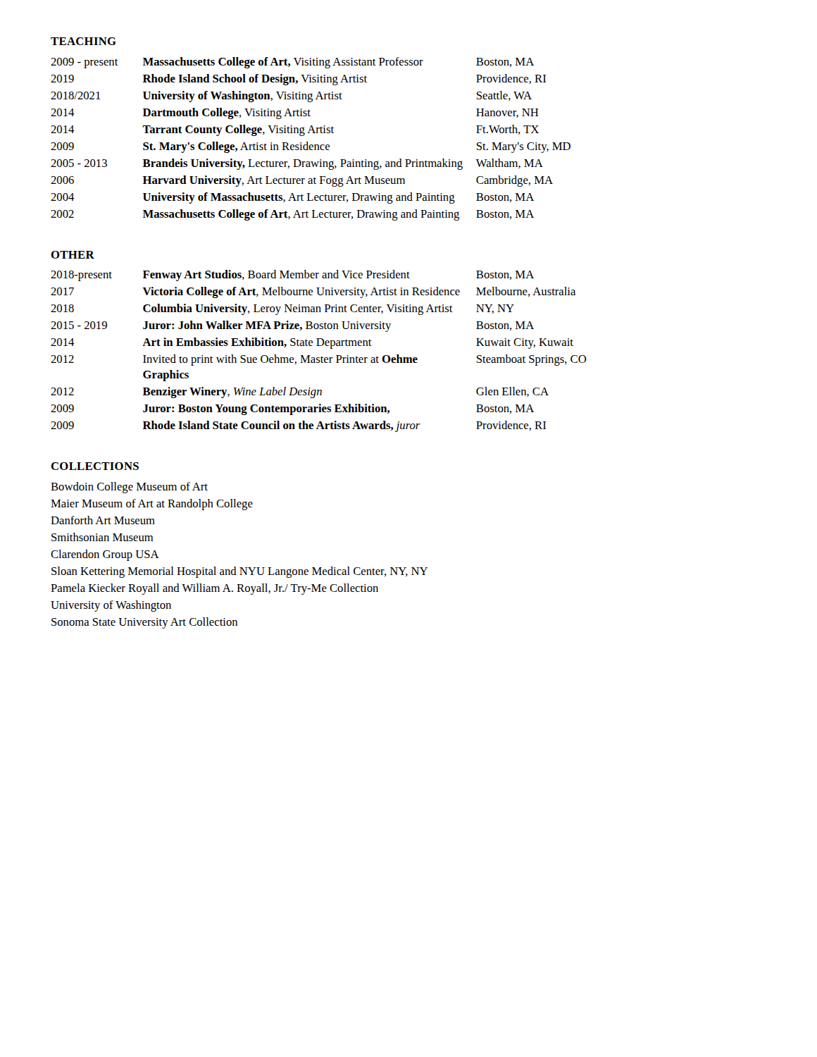Teaching
| 2009 - present | Massachusetts College of Art, Visiting Assistant Professor | Boston, MA |
| 2019 | Rhode Island School of Design, Visiting Artist | Providence, RI |
| 2018/2021 | University of Washington , Visiting Artist | Seattle, WA |
| 2014 | Dartmouth College , Visiting Artist | Hanover, NH |
| 2014 | Tarrant County College , Visiting Artist | Ft.Worth, TX |
| 2009 | St. Mary's College, Artist in Residence | St. Mary's City, MD |
| 2005 - 2013 | Brandeis University, Lecturer, Drawing, Painting, and Printmaking | Waltham, MA |
| 2006 | Harvard University , Art Lecturer at Fogg Art Museum | Cambridge, MA |
| 2004 | University of Massachusetts , Art Lecturer, Drawing and Painting | Boston, MA |
| 2002 | Massachusetts College of Art , Art Lecturer, Drawing and Painting | Boston, MA |
Other
| 2018-present | Fenway Art Studios , Board Member and Vice President | Boston, MA |
| 2017 | Victoria College of Art , Melbourne University, Artist in Residence | Melbourne, Australia |
| 2018 | Columbia University , Leroy Neiman Print Center, Visiting Artist | NY, NY |
| 2015 - 2019 | Juror: John Walker MFA Prize, Boston University | Boston, MA |
| 2014 | Art in Embassies Exhibition, State Department | Kuwait City, Kuwait |
| 2012 | Invited to print with Sue Oehme, Master Printer at Oehme Graphics | Steamboat Springs, CO |
| 2012 | Benziger Winery , Wine Label Design | Glen Ellen, CA |
| 2009 | Juror: Boston Young Contemporaries Exhibition, | Boston, MA |
| 2009 | Rhode Island State Council on the Artists Awards, juror | Providence, RI |
Collections
Bowdoin College Museum of Art
Maier Museum of Art at Randolph College
Danforth Art Museum
Smithsonian Museum
Clarendon Group USA
Sloan Kettering Memorial Hospital and NYU Langone Medical Center, NY, NY
Pamela Kiecker Royall and William A. Royall, Jr./ Try-Me Collection
University of Washington
Sonoma State University Art Collection